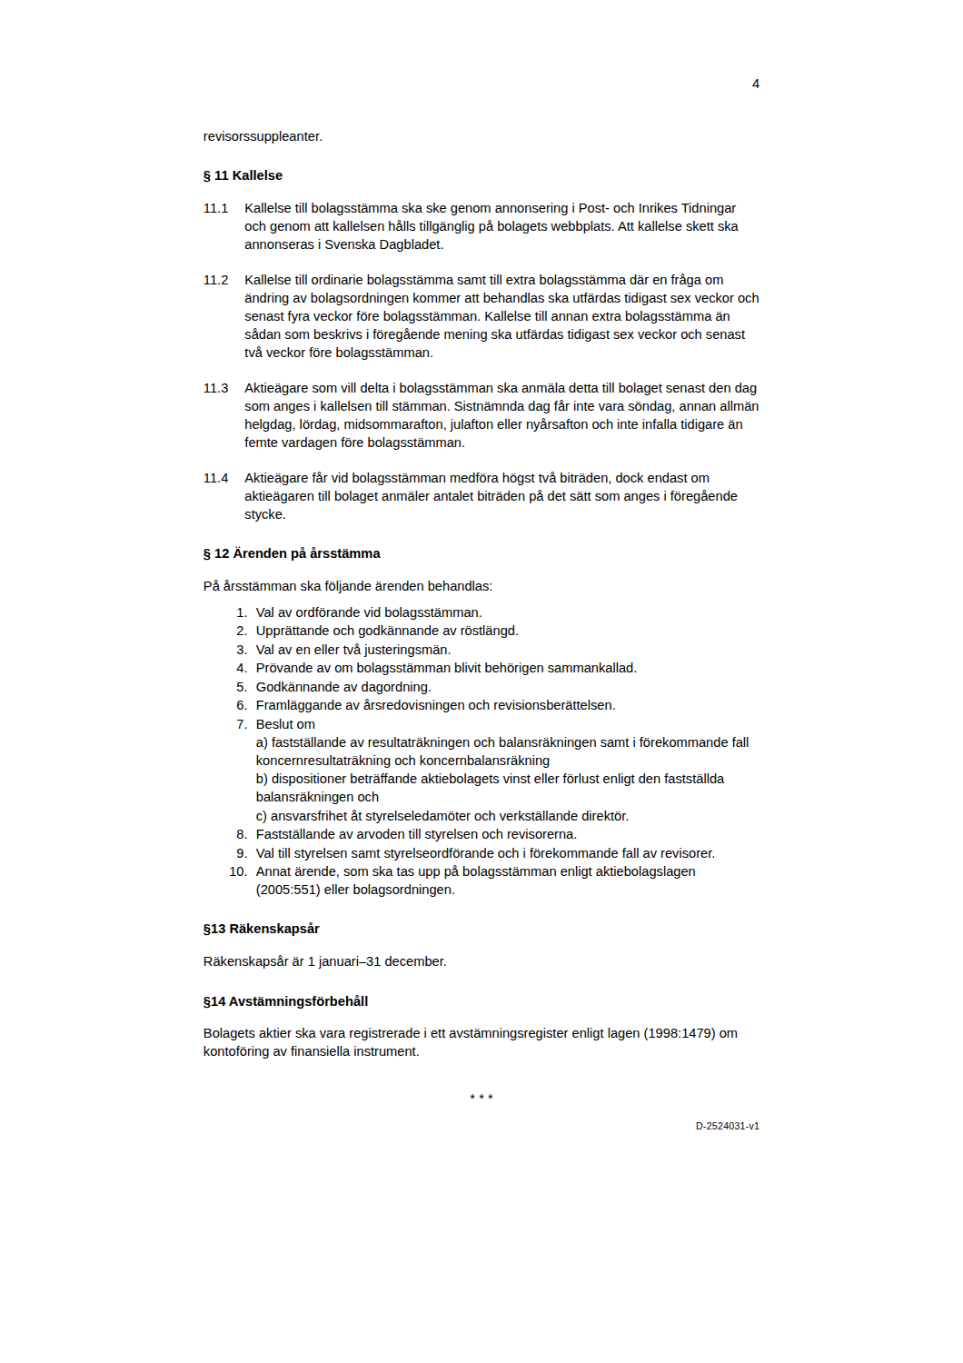4
revisorssuppleanter.
§ 11 Kallelse
11.1
Kallelse till bolagsstämma ska ske genom annonsering i Post- och Inrikes Tidningar och genom att kallelsen hålls tillgänglig på bolagets webbplats. Att kallelse skett ska annonseras i Svenska Dagbladet.
11.2
Kallelse till ordinarie bolagsstämma samt till extra bolagsstämma där en fråga om ändring av bolagsordningen kommer att behandlas ska utfärdas tidigast sex veckor och senast fyra veckor före bolagsstämman. Kallelse till annan extra bolagsstämma än sådan som beskrivs i föregående mening ska utfärdas tidigast sex veckor och senast två veckor före bolagsstämman.
11.3
Aktieägare som vill delta i bolagsstämman ska anmäla detta till bolaget senast den dag som anges i kallelsen till stämman. Sistnämnda dag får inte vara söndag, annan allmän helgdag, lördag, midsommarafton, julafton eller nyårsafton och inte infalla tidigare än femte vardagen före bolagsstämman.
11.4
Aktieägare får vid bolagsstämman medföra högst två biträden, dock endast om aktieägaren till bolaget anmäler antalet biträden på det sätt som anges i föregående stycke.
§ 12 Ärenden på årsstämma
På årsstämman ska följande ärenden behandlas:
Val av ordförande vid bolagsstämman.
Upprättande och godkännande av röstlängd.
Val av en eller två justeringsmän.
Prövande av om bolagsstämman blivit behörigen sammankallad.
Godkännande av dagordning.
Framläggande av årsredovisningen och revisionsberättelsen.
Beslut om a) fastställande av resultaträkningen och balansräkningen samt i förekommande fall koncernresultaträkning och koncernbalansräkning b) dispositioner beträffande aktiebolagets vinst eller förlust enligt den fastställda balansräkningen och c) ansvarsfrihet åt styrelseledamöter och verkställande direktör.
Fastställande av arvoden till styrelsen och revisorerna.
Val till styrelsen samt styrelseordförande och i förekommande fall av revisorer.
Annat ärende, som ska tas upp på bolagsstämman enligt aktiebolagslagen (2005:551) eller bolagsordningen.
§13 Räkenskapsår
Räkenskapsår är 1 januari–31 december.
§14 Avstämningsförbehåll
Bolagets aktier ska vara registrerade i ett avstämningsregister enligt lagen (1998:1479) om kontoföring av finansiella instrument.
* * *
D-2524031-v1